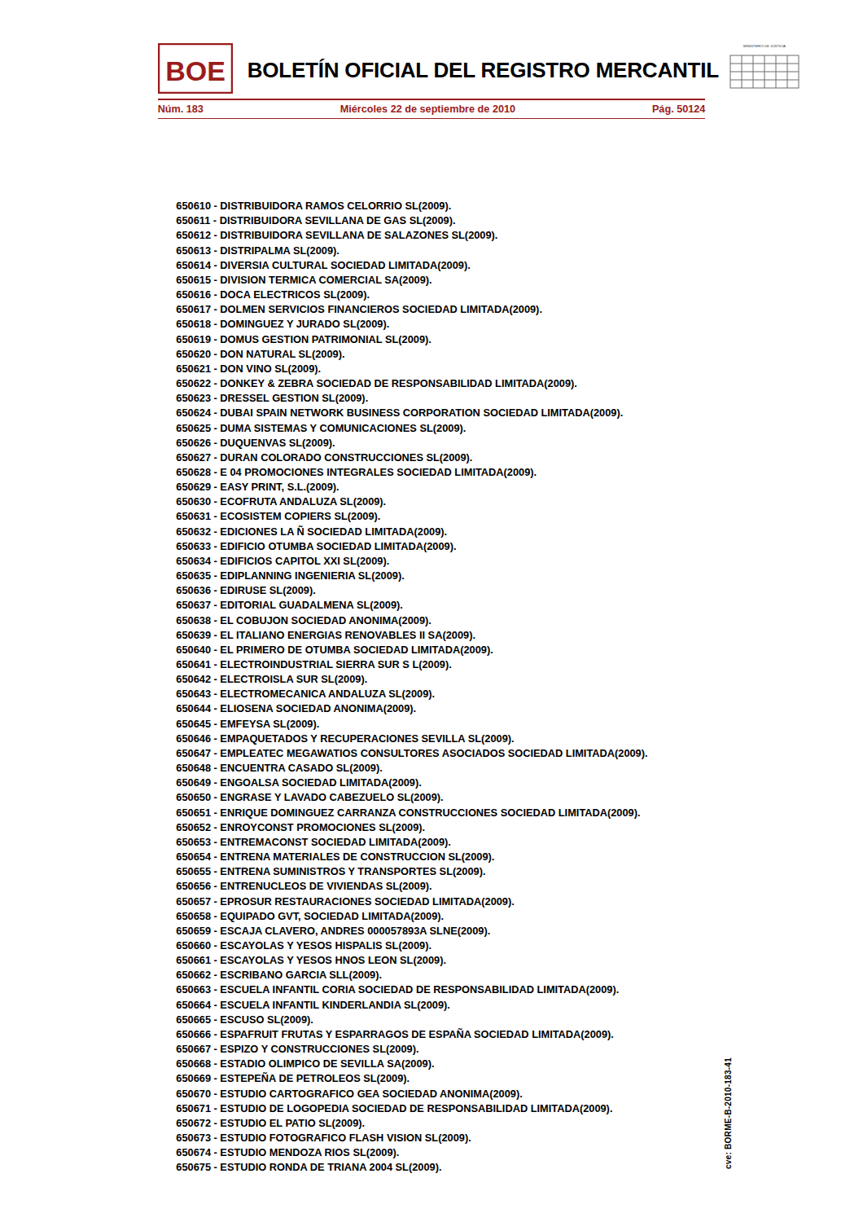BOE
BOLETÍN OFICIAL DEL REGISTRO MERCANTIL
MINISTERIO DE JUSTICIA
Núm. 183
Miércoles 22 de septiembre de 2010
Pág. 50124
650610 - DISTRIBUIDORA RAMOS CELORRIO SL(2009).
650611 - DISTRIBUIDORA SEVILLANA DE GAS SL(2009).
650612 - DISTRIBUIDORA SEVILLANA DE SALAZONES SL(2009).
650613 - DISTRIPALMA SL(2009).
650614 - DIVERSIA CULTURAL SOCIEDAD LIMITADA(2009).
650615 - DIVISION TERMICA COMERCIAL SA(2009).
650616 - DOCA ELECTRICOS SL(2009).
650617 - DOLMEN SERVICIOS FINANCIEROS SOCIEDAD LIMITADA(2009).
650618 - DOMINGUEZ Y JURADO SL(2009).
650619 - DOMUS GESTION PATRIMONIAL SL(2009).
650620 - DON NATURAL SL(2009).
650621 - DON VINO SL(2009).
650622 - DONKEY & ZEBRA SOCIEDAD DE RESPONSABILIDAD LIMITADA(2009).
650623 - DRESSEL GESTION SL(2009).
650624 - DUBAI SPAIN NETWORK BUSINESS CORPORATION SOCIEDAD LIMITADA(2009).
650625 - DUMA SISTEMAS Y COMUNICACIONES SL(2009).
650626 - DUQUENVAS SL(2009).
650627 - DURAN COLORADO CONSTRUCCIONES SL(2009).
650628 - E 04 PROMOCIONES INTEGRALES SOCIEDAD LIMITADA(2009).
650629 - EASY PRINT, S.L.(2009).
650630 - ECOFRUTA ANDALUZA SL(2009).
650631 - ECOSISTEM COPIERS SL(2009).
650632 - EDICIONES LA Ñ SOCIEDAD LIMITADA(2009).
650633 - EDIFICIO OTUMBA SOCIEDAD LIMITADA(2009).
650634 - EDIFICIOS CAPITOL XXI SL(2009).
650635 - EDIPLANNING INGENIERIA SL(2009).
650636 - EDIRUSE SL(2009).
650637 - EDITORIAL GUADALMENA SL(2009).
650638 - EL COBUJON SOCIEDAD ANONIMA(2009).
650639 - EL ITALIANO ENERGIAS RENOVABLES II SA(2009).
650640 - EL PRIMERO DE OTUMBA SOCIEDAD LIMITADA(2009).
650641 - ELECTROINDUSTRIAL SIERRA SUR S L(2009).
650642 - ELECTROISLA SUR SL(2009).
650643 - ELECTROMECANICA ANDALUZA SL(2009).
650644 - ELIOSENA SOCIEDAD ANONIMA(2009).
650645 - EMFEYSA SL(2009).
650646 - EMPAQUETADOS Y RECUPERACIONES SEVILLA SL(2009).
650647 - EMPLEATEC MEGAWATIOS CONSULTORES ASOCIADOS SOCIEDAD LIMITADA(2009).
650648 - ENCUENTRA CASADO SL(2009).
650649 - ENGOALSA SOCIEDAD LIMITADA(2009).
650650 - ENGRASE Y LAVADO CABEZUELO SL(2009).
650651 - ENRIQUE DOMINGUEZ CARRANZA CONSTRUCCIONES SOCIEDAD LIMITADA(2009).
650652 - ENROYCONST PROMOCIONES SL(2009).
650653 - ENTREMACONST SOCIEDAD LIMITADA(2009).
650654 - ENTRENA MATERIALES DE CONSTRUCCION SL(2009).
650655 - ENTRENA SUMINISTROS Y TRANSPORTES SL(2009).
650656 - ENTRENUCLEOS DE VIVIENDAS SL(2009).
650657 - EPROSUR RESTAURACIONES SOCIEDAD LIMITADA(2009).
650658 - EQUIPADO GVT, SOCIEDAD LIMITADA(2009).
650659 - ESCAJA CLAVERO, ANDRES 000057893A SLNE(2009).
650660 - ESCAYOLAS Y YESOS HISPALIS SL(2009).
650661 - ESCAYOLAS Y YESOS HNOS LEON SL(2009).
650662 - ESCRIBANO GARCIA SLL(2009).
650663 - ESCUELA INFANTIL CORIA SOCIEDAD DE RESPONSABILIDAD LIMITADA(2009).
650664 - ESCUELA INFANTIL KINDERLANDIA SL(2009).
650665 - ESCUSO SL(2009).
650666 - ESPAFRUIT FRUTAS Y ESPARRAGOS DE ESPAÑA SOCIEDAD LIMITADA(2009).
650667 - ESPIZO Y CONSTRUCCIONES SL(2009).
650668 - ESTADIO OLIMPICO DE SEVILLA SA(2009).
650669 - ESTEPEÑA DE PETROLEOS SL(2009).
650670 - ESTUDIO CARTOGRAFICO GEA SOCIEDAD ANONIMA(2009).
650671 - ESTUDIO DE LOGOPEDIA SOCIEDAD DE RESPONSABILIDAD LIMITADA(2009).
650672 - ESTUDIO EL PATIO SL(2009).
650673 - ESTUDIO FOTOGRAFICO FLASH VISION SL(2009).
650674 - ESTUDIO MENDOZA RIOS SL(2009).
650675 - ESTUDIO RONDA DE TRIANA 2004 SL(2009).
cve: BORME-B-2010-183-41